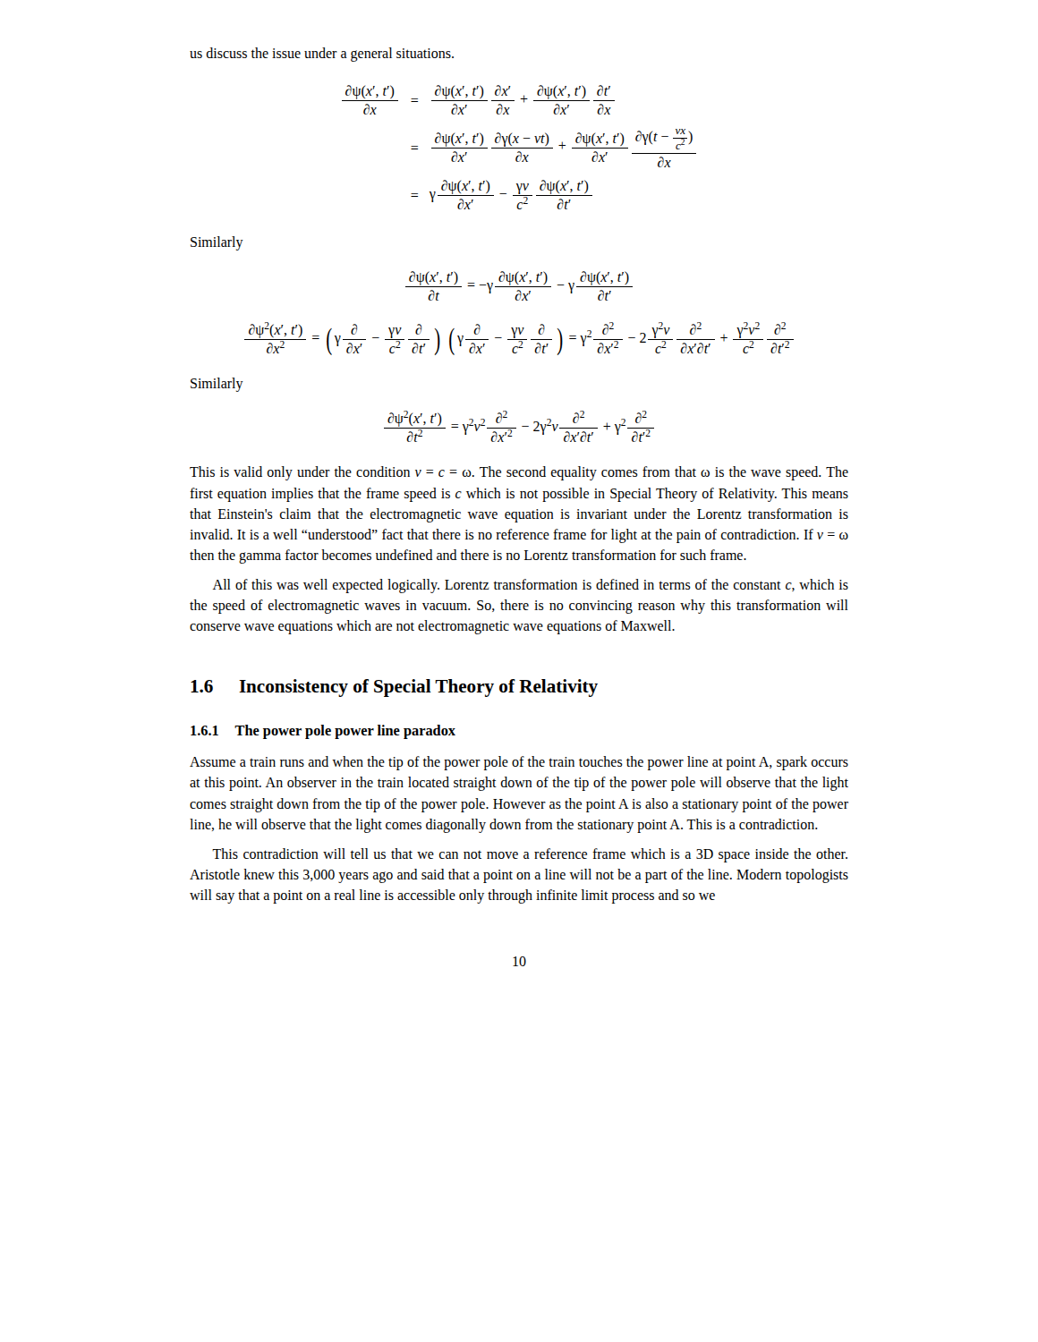us discuss the issue under a general situations.
| ∂ψ( x ′, t ′) ∂ x | = | ∂ψ( x ′, t ′) ∂ x ′ ∂ x ′ ∂ x + ∂ψ( x ′, t ′) ∂ x ′ ∂ t ′ ∂ x |
| | = | ∂ψ( x ′, t ′) ∂ x ′ ∂γ( x − vt ) ∂ x + ∂ψ( x ′, t ′) ∂ x ′ ∂γ( t − vx c 2 ) ∂ x |
| | = | γ ∂ψ( x ′, t ′) ∂ x ′ − γ v c 2 ∂ψ( x ′, t ′) ∂ t ′ |
Similarly
∂ψ(x′, t′)∂t = −γ∂ψ(x′, t′)∂x′ − γ∂ψ(x′, t′)∂t′
∂ψ2(x′, t′)∂x2 = (γ∂∂x′ − γv c2∂∂t′) (γ∂∂x′ − γv c2∂∂t′) = γ2∂2∂x′2 − 2γ2v c2∂2∂x′∂t′ + γ2v2 c2∂2∂t′2
Similarly
∂ψ2(x′, t′)∂t2 = γ2v2∂2∂x′2 − 2γ2v∂2∂x′∂t′ + γ2∂2∂t′2
This is valid only under the condition v = c = ω. The second equality comes from that ω is the wave speed. The first equation implies that the frame speed is c which is not possible in Special Theory of Relativity. This means that Einstein's claim that the electromagnetic wave equation is invariant under the Lorentz transformation is invalid. It is a well “understood” fact that there is no reference frame for light at the pain of contradiction. If v = ω then the gamma factor becomes undefined and there is no Lorentz transformation for such frame.
All of this was well expected logically. Lorentz transformation is defined in terms of the constant c, which is the speed of electromagnetic waves in vacuum. So, there is no convincing reason why this transformation will conserve wave equations which are not electromagnetic wave equations of Maxwell.
1.6 Inconsistency of Special Theory of Relativity
1.6.1 The power pole power line paradox
Assume a train runs and when the tip of the power pole of the train touches the power line at point A, spark occurs at this point. An observer in the train located straight down of the tip of the power pole will observe that the light comes straight down from the tip of the power pole. However as the point A is also a stationary point of the power line, he will observe that the light comes diagonally down from the stationary point A. This is a contradiction.
This contradiction will tell us that we can not move a reference frame which is a 3D space inside the other. Aristotle knew this 3,000 years ago and said that a point on a line will not be a part of the line. Modern topologists will say that a point on a real line is accessible only through infinite limit process and so we
10